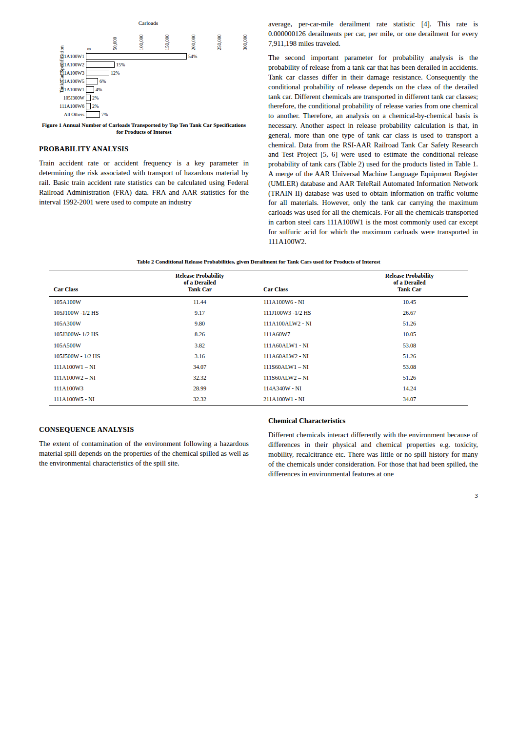Tank Car Specification
Carloads
0 50,000 100,000 150,000 200,000 250,000 300,000
111A100W1
54%
111A100W2
15%
111A100W3
12%
111A100W5
6%
211A100W1
4%
105J300W
2%
111A100W6
2%
All Others
7%
Figure 1 Annual Number of Carloads Transported by Top Ten Tank Car Specifications for Products of Interest
Probability Analysis
Train accident rate or accident frequency is a key parameter in determining the risk associated with transport of hazardous material by rail. Basic train accident rate statistics can be calculated using Federal Railroad Administration (FRA) data. FRA and AAR statistics for the interval 1992-2001 were used to compute an industry
average, per-car-mile derailment rate statistic [4]. This rate is 0.000000126 derailments per car, per mile, or one derailment for every 7,911,198 miles traveled.
The second important parameter for probability analysis is the probability of release from a tank car that has been derailed in accidents. Tank car classes differ in their damage resistance. Consequently the conditional probability of release depends on the class of the derailed tank car. Different chemicals are transported in different tank car classes; therefore, the conditional probability of release varies from one chemical to another. Therefore, an analysis on a chemical-by-chemical basis is necessary. Another aspect in release probability calculation is that, in general, more than one type of tank car class is used to transport a chemical. Data from the RSI-AAR Railroad Tank Car Safety Research and Test Project [5, 6] were used to estimate the conditional release probability of tank cars (Table 2) used for the products listed in Table 1. A merge of the AAR Universal Machine Language Equipment Register (UMLER) database and AAR TeleRail Automated Information Network (TRAIN II) database was used to obtain information on traffic volume for all materials. However, only the tank car carrying the maximum carloads was used for all the chemicals. For all the chemicals transported in carbon steel cars 111A100W1 is the most commonly used car except for sulfuric acid for which the maximum carloads were transported in 111A100W2.
Table 2 Conditional Release Probabilities, given Derailment for Tank Cars used for Products of Interest
| Car Class | Release Probability of a Derailed Tank Car | Car Class | Release Probability of a Derailed Tank Car |
| --- | --- | --- | --- |
| 105A100W | 11.44 | 111A100W6 - NI | 10.45 |
| 105J100W -1/2 HS | 9.17 | 111J100W3 -1/2 HS | 26.67 |
| 105A300W | 9.80 | 111A100ALW2 - NI | 51.26 |
| 105J300W- 1/2 HS | 8.26 | 111A60W7 | 10.05 |
| 105A500W | 3.82 | 111A60ALW1 - NI | 53.08 |
| 105J500W - 1/2 HS | 3.16 | 111A60ALW2 - NI | 51.26 |
| 111A100W1 – NI | 34.07 | 111S60ALW1 – NI | 53.08 |
| 111A100W2 – NI | 32.32 | 111S60ALW2 – NI | 51.26 |
| 111A100W3 | 28.99 | 114A340W - NI | 14.24 |
| 111A100W5 - NI | 32.32 | 211A100W1 - NI | 34.07 |
Consequence Analysis
The extent of contamination of the environment following a hazardous material spill depends on the properties of the chemical spilled as well as the environmental characteristics of the spill site.
Chemical Characteristics
Different chemicals interact differently with the environment because of differences in their physical and chemical properties e.g. toxicity, mobility, recalcitrance etc. There was little or no spill history for many of the chemicals under consideration. For those that had been spilled, the differences in environmental features at one
3